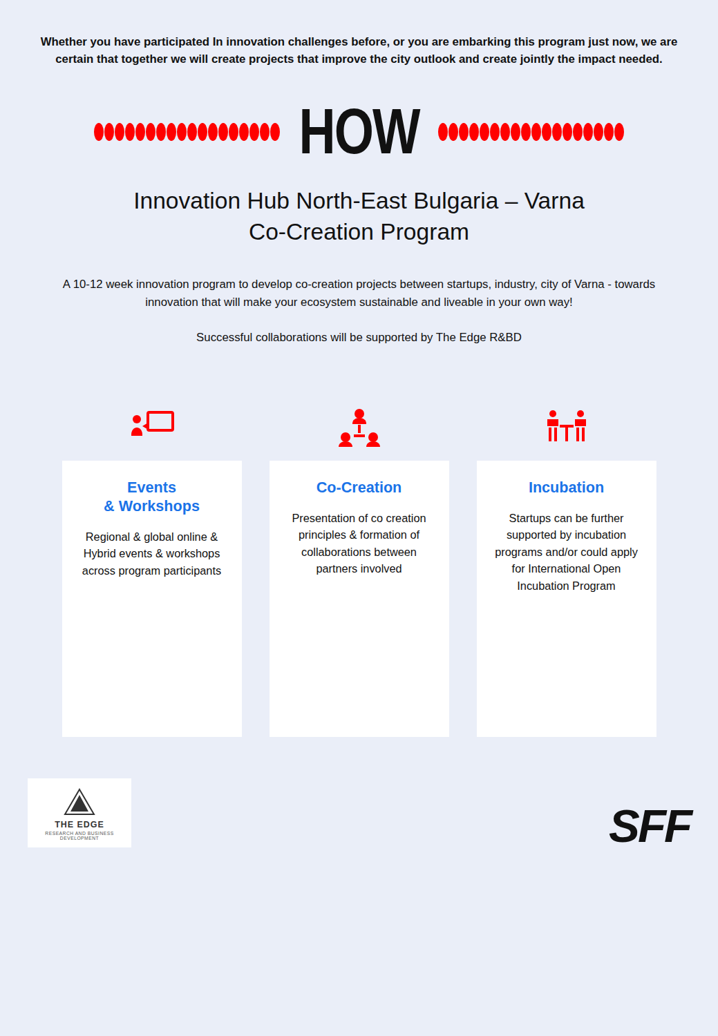Whether you have participated In innovation challenges before, or you are embarking this program just now, we are certain that together we will create projects that improve the city outlook and create jointly the impact needed.
HOW
Innovation Hub North-East Bulgaria – Varna
Co-Creation Program
A 10-12 week innovation program to develop co-creation projects between startups, industry, city of Varna - towards innovation that will make your ecosystem sustainable and liveable in your own way!
Successful collaborations will be supported by The Edge R&BD
Events
& Workshops
Regional & global online & Hybrid events & workshops across program participants
Co-Creation
Presentation of co creation principles & formation of collaborations between partners involved
Incubation
Startups can be further supported by incubation programs and/or could apply for International Open Incubation Program
THE EDGE
RESEARCH AND BUSINESS DEVELOPMENT
SFF